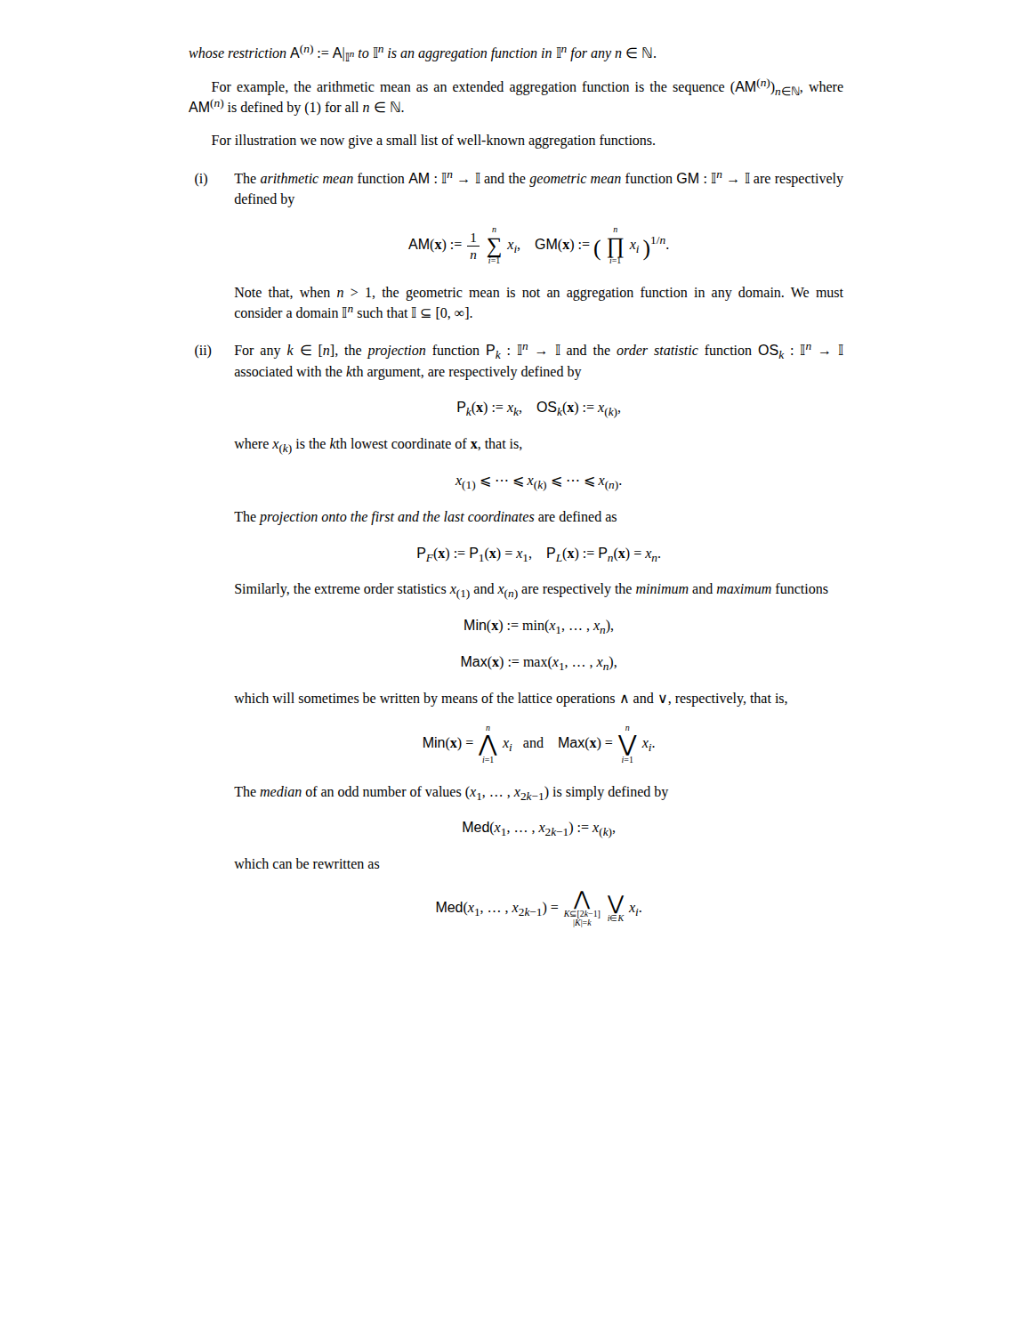whose restriction A(n) := A|𝕀n to 𝕀n is an aggregation function in 𝕀n for any n ∈ ℕ.
For example, the arithmetic mean as an extended aggregation function is the sequence (AM(n))n∈ℕ, where AM(n) is defined by (1) for all n ∈ ℕ.
For illustration we now give a small list of well-known aggregation functions.
The arithmetic mean function AM : 𝕀n → 𝕀 and the geometric mean function GM : 𝕀n → 𝕀 are respectively defined by
AM(x) := 1 n n∑i=1 xi, GM(x) := ( n∏i=1 xi )1/n.
Note that, when n > 1, the geometric mean is not an aggregation function in any domain. We must consider a domain 𝕀n such that 𝕀 ⊆ [0, ∞].
For any k ∈ [n], the projection function Pk : 𝕀n → 𝕀 and the order statistic function OSk : 𝕀n → 𝕀 associated with the kth argument, are respectively defined by
Pk(x) := xk, OSk(x) := x(k),
where x(k) is the kth lowest coordinate of x, that is,
x(1) ⩽ ⋯ ⩽ x(k) ⩽ ⋯ ⩽ x(n).
The projection onto the first and the last coordinates are defined as
PF(x) := P1(x) = x1, PL(x) := Pn(x) = xn.
Similarly, the extreme order statistics x(1) and x(n) are respectively the minimum and maximum functions
Min(x) := min(x1, … , xn),
Max(x) := max(x1, … , xn),
which will sometimes be written by means of the lattice operations ∧ and ∨, respectively, that is,
Min(x) = n⋀i=1 xi and Max(x) = n⋁i=1 xi.
The median of an odd number of values (x1, … , x2k−1) is simply defined by
Med(x1, … , x2k−1) := x(k),
which can be rewritten as
Med(x1, … , x2k−1) = ⋀K⊆[2k−1]
|K|=k ⋁i∈K xi.